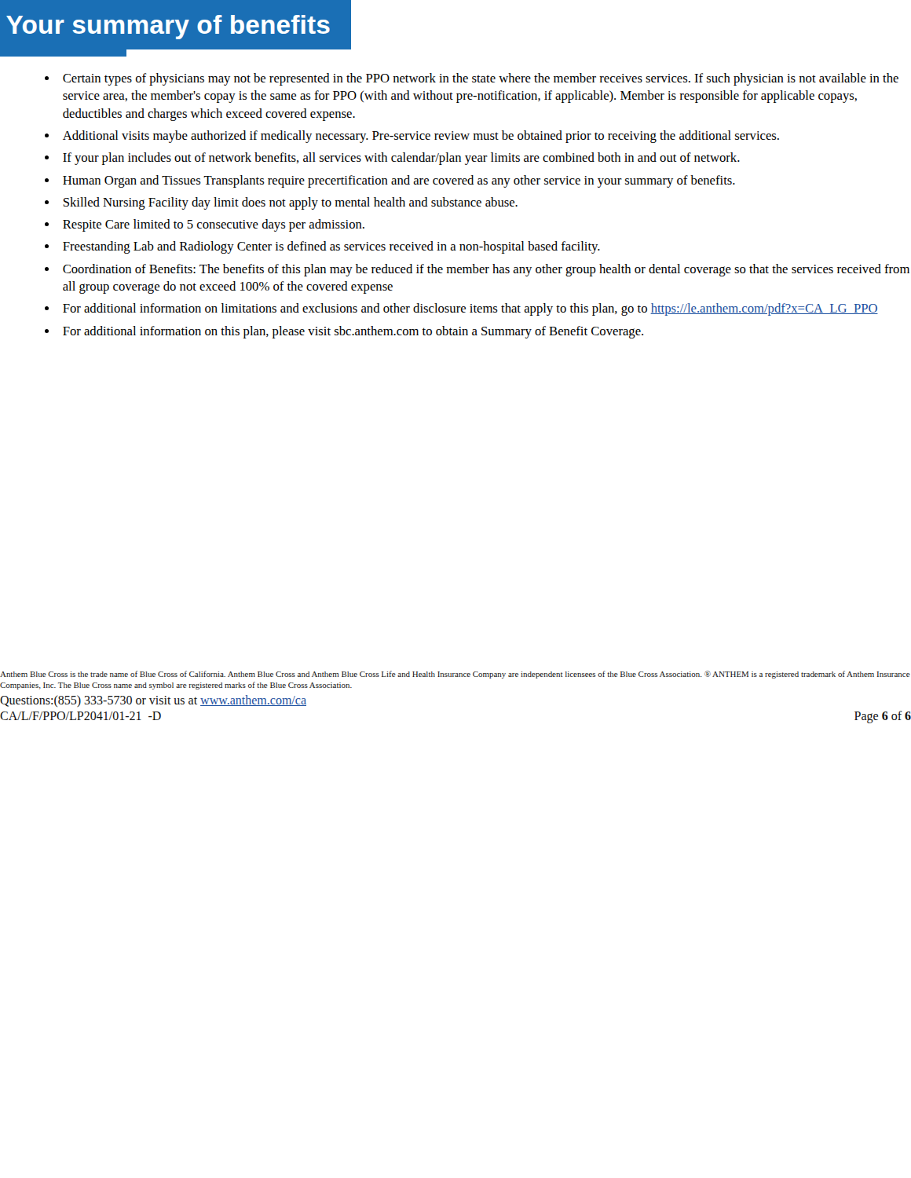Your summary of benefits
Certain types of physicians may not be represented in the PPO network in the state where the member receives services. If such physician is not available in the service area, the member's copay is the same as for PPO (with and without pre-notification, if applicable). Member is responsible for applicable copays, deductibles and charges which exceed covered expense.
Additional visits maybe authorized if medically necessary. Pre-service review must be obtained prior to receiving the additional services.
If your plan includes out of network benefits, all services with calendar/plan year limits are combined both in and out of network.
Human Organ and Tissues Transplants require precertification and are covered as any other service in your summary of benefits.
Skilled Nursing Facility day limit does not apply to mental health and substance abuse.
Respite Care limited to 5 consecutive days per admission.
Freestanding Lab and Radiology Center is defined as services received in a non-hospital based facility.
Coordination of Benefits: The benefits of this plan may be reduced if the member has any other group health or dental coverage so that the services received from all group coverage do not exceed 100% of the covered expense
For additional information on limitations and exclusions and other disclosure items that apply to this plan, go to https://le.anthem.com/pdf?x=CA_LG_PPO
For additional information on this plan, please visit sbc.anthem.com to obtain a Summary of Benefit Coverage.
Anthem Blue Cross is the trade name of Blue Cross of California. Anthem Blue Cross and Anthem Blue Cross Life and Health Insurance Company are independent licensees of the Blue Cross Association. ® ANTHEM is a registered trademark of Anthem Insurance Companies, Inc. The Blue Cross name and symbol are registered marks of the Blue Cross Association.
Questions:(855) 333-5730 or visit us at www.anthem.com/ca
CA/L/F/PPO/LP2041/01-21 -D Page 6 of 6